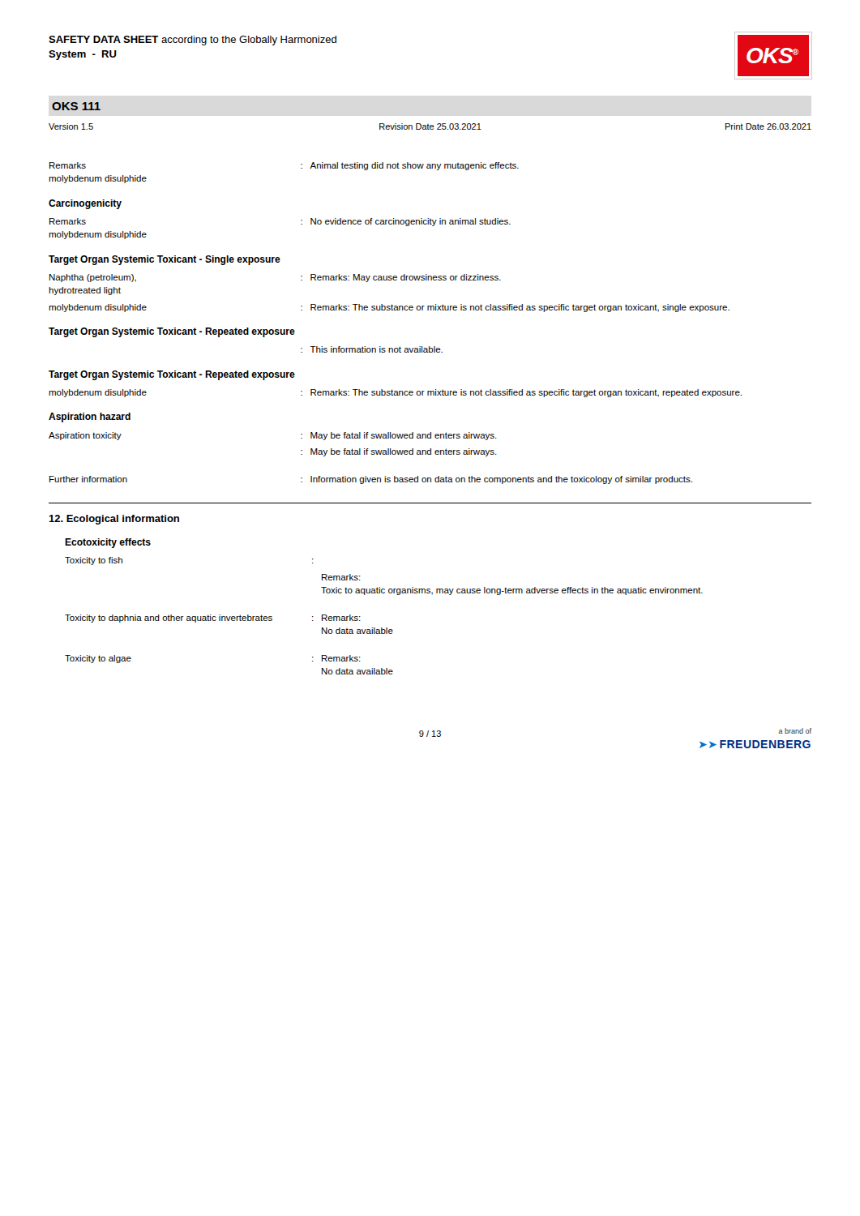SAFETY DATA SHEET according to the Globally Harmonized
System - RU
OKS®
OKS 111
Version 1.5
Revision Date 25.03.2021
Print Date 26.03.2021
| Remarks molybdenum disulphide | : | Animal testing did not show any mutagenic effects. |
Carcinogenicity
| Remarks molybdenum disulphide | : | No evidence of carcinogenicity in animal studies. |
Target Organ Systemic Toxicant - Single exposure
| Naphtha (petroleum), hydrotreated light | : | Remarks: May cause drowsiness or dizziness. |
| molybdenum disulphide | : | Remarks: The substance or mixture is not classified as specific target organ toxicant, single exposure. |
Target Organ Systemic Toxicant - Repeated exposure
| | : | This information is not available. |
Target Organ Systemic Toxicant - Repeated exposure
| molybdenum disulphide | : | Remarks: The substance or mixture is not classified as specific target organ toxicant, repeated exposure. |
Aspiration hazard
| Aspiration toxicity | : | May be fatal if swallowed and enters airways. |
| | : | May be fatal if swallowed and enters airways. |
| Further information | : | Information given is based on data on the components and the toxicology of similar products. |
12. Ecological information
Ecotoxicity effects
| Toxicity to fish | : | |
| | | Remarks: Toxic to aquatic organisms, may cause long-term adverse effects in the aquatic environment. |
| Toxicity to daphnia and other aquatic invertebrates | : | Remarks: No data available |
| Toxicity to algae | : | Remarks: No data available |
9 / 13
a brand of
➤➤ FREUDENBERG